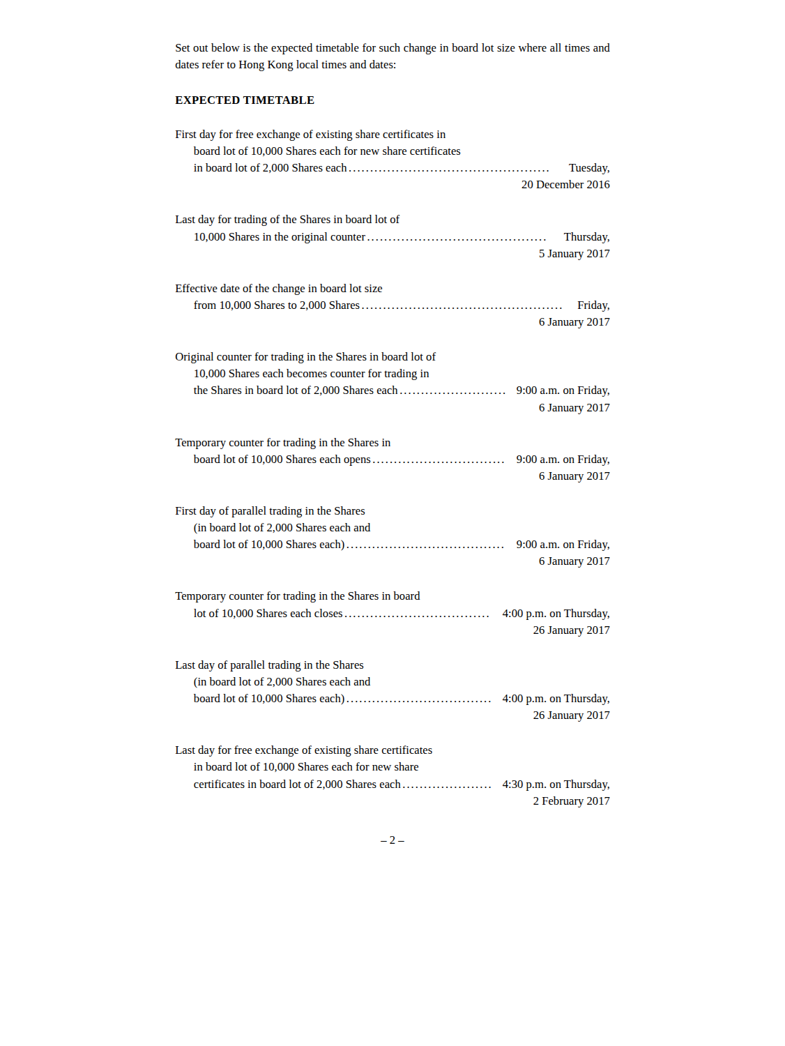Set out below is the expected timetable for such change in board lot size where all times and dates refer to Hong Kong local times and dates:
EXPECTED TIMETABLE
First day for free exchange of existing share certificates in board lot of 10,000 Shares each for new share certificates in board lot of 2,000 Shares each ............................................... Tuesday, 20 December 2016
Last day for trading of the Shares in board lot of 10,000 Shares in the original counter .......................................... Thursday, 5 January 2017
Effective date of the change in board lot size from 10,000 Shares to 2,000 Shares ............................................... Friday, 6 January 2017
Original counter for trading in the Shares in board lot of 10,000 Shares each becomes counter for trading in the Shares in board lot of 2,000 Shares each ......................... 9:00 a.m. on Friday, 6 January 2017
Temporary counter for trading in the Shares in board lot of 10,000 Shares each opens ............................... 9:00 a.m. on Friday, 6 January 2017
First day of parallel trading in the Shares (in board lot of 2,000 Shares each and board lot of 10,000 Shares each) ..................................... 9:00 a.m. on Friday, 6 January 2017
Temporary counter for trading in the Shares in board lot of 10,000 Shares each closes .................................. 4:00 p.m. on Thursday, 26 January 2017
Last day of parallel trading in the Shares (in board lot of 2,000 Shares each and board lot of 10,000 Shares each) .................................. 4:00 p.m. on Thursday, 26 January 2017
Last day for free exchange of existing share certificates in board lot of 10,000 Shares each for new share certificates in board lot of 2,000 Shares each ..................... 4:30 p.m. on Thursday, 2 February 2017
– 2 –